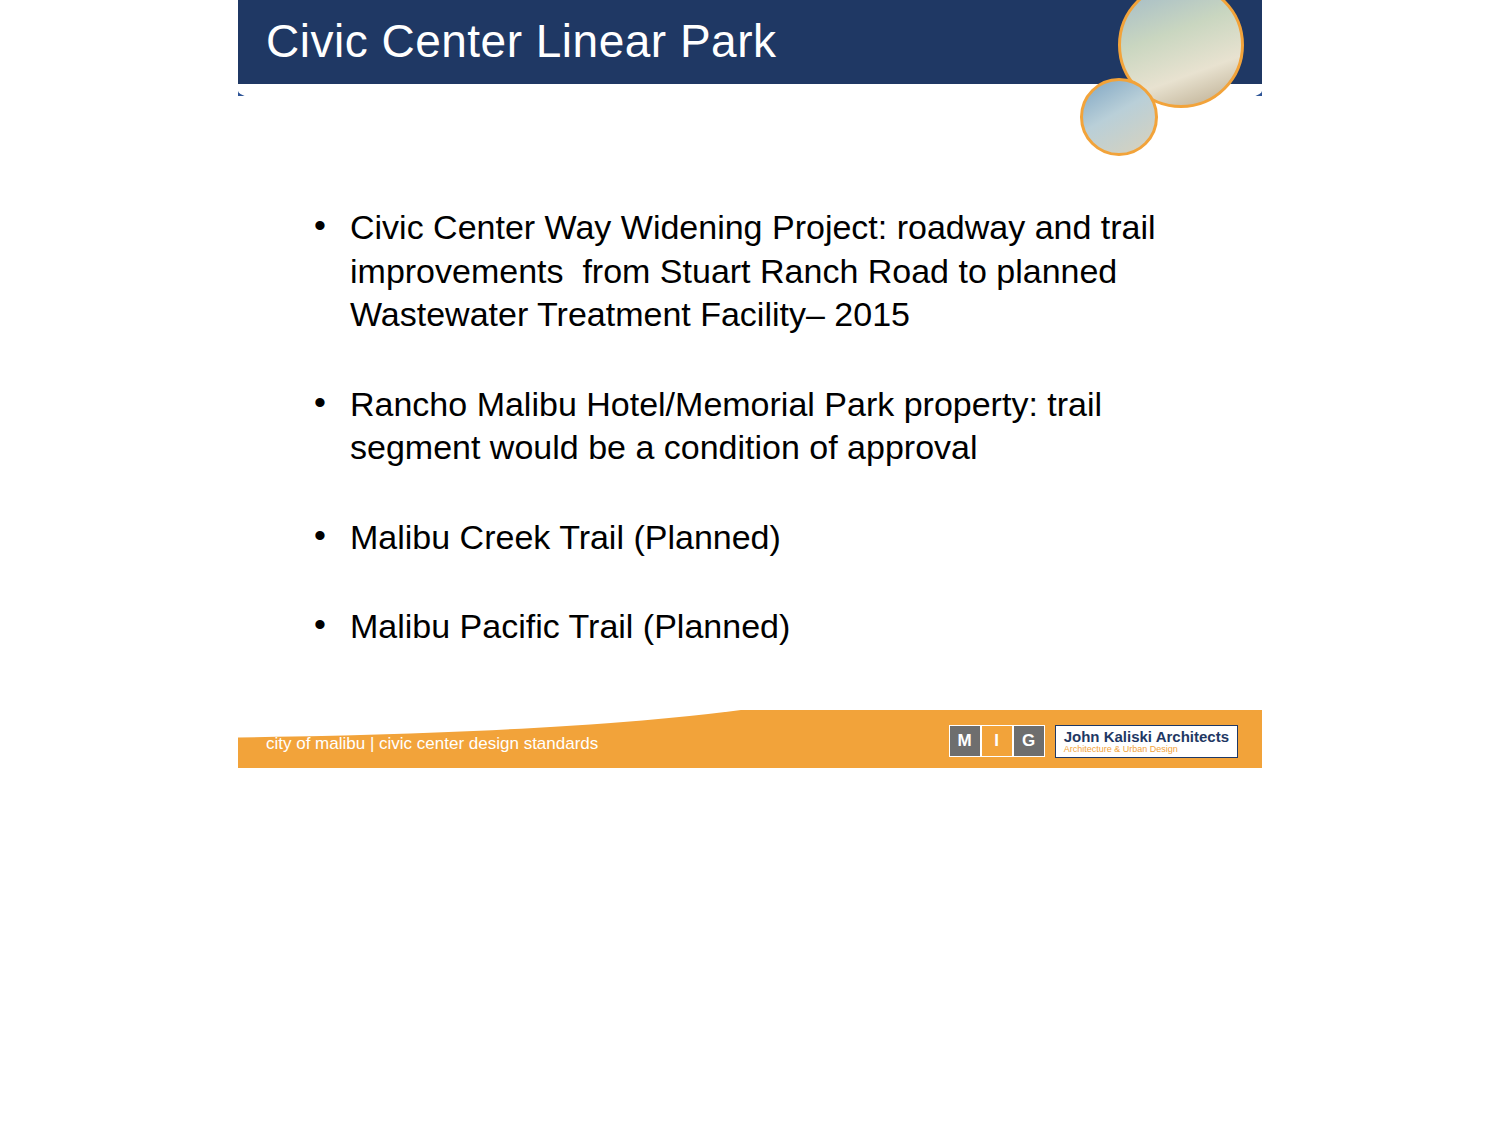Civic Center Linear Park
Civic Center Way Widening Project: roadway and trail improvements from Stuart Ranch Road to planned Wastewater Treatment Facility– 2015
Rancho Malibu Hotel/Memorial Park property: trail segment would be a condition of approval
Malibu Creek Trail (Planned)
Malibu Pacific Trail (Planned)
city of malibu | civic center design standards
MIG
John Kaliski Architects
Architecture & Urban Design